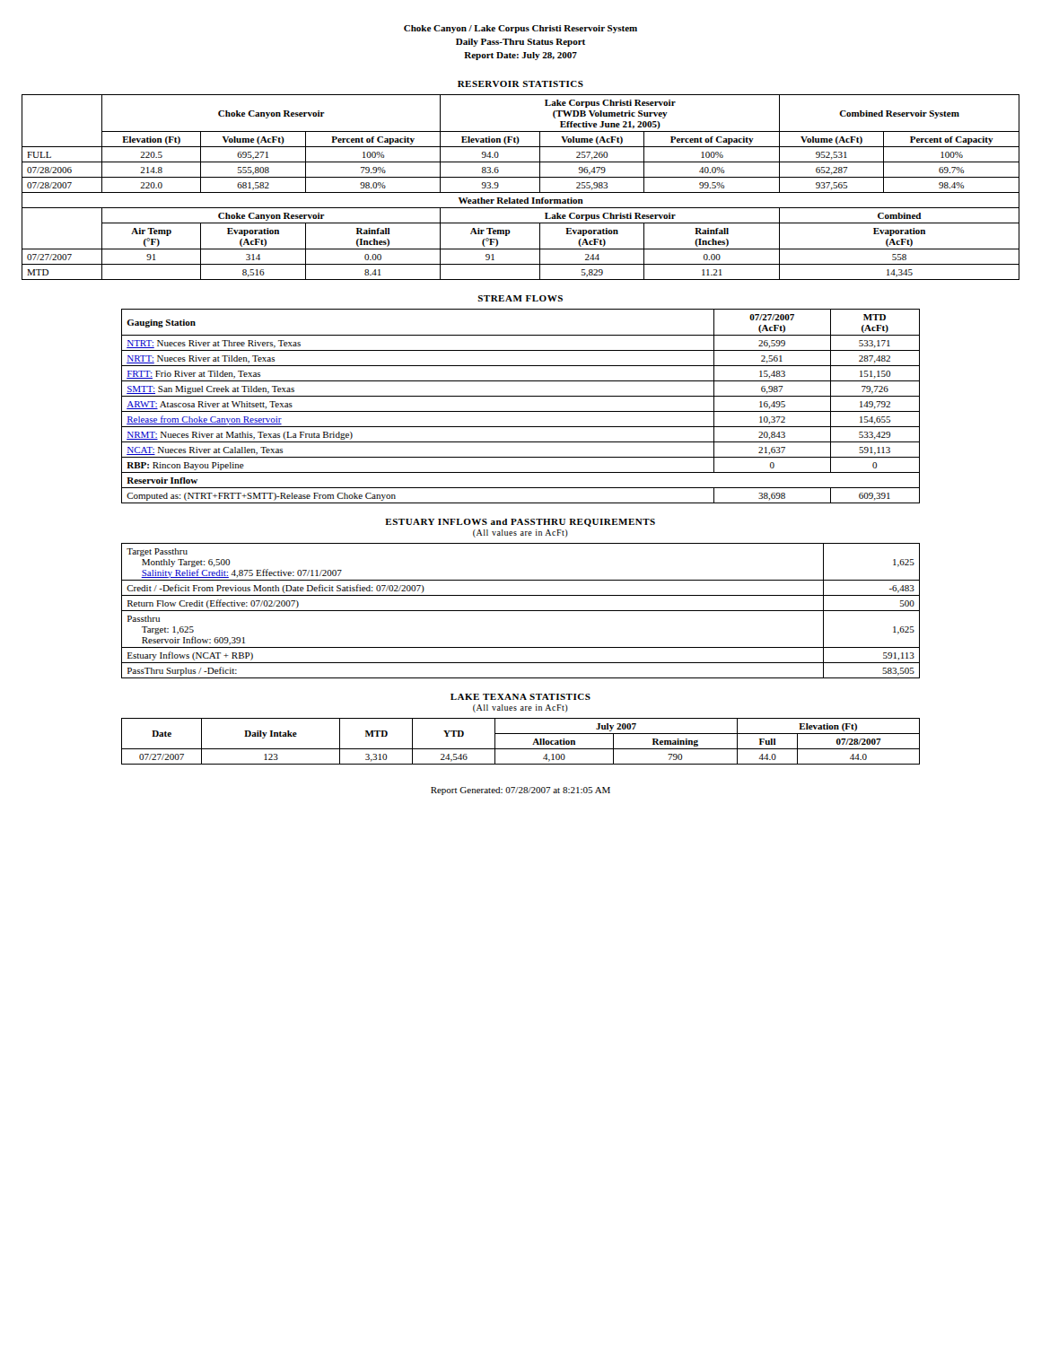Choke Canyon / Lake Corpus Christi Reservoir System
Daily Pass-Thru Status Report
Report Date: July 28, 2007
RESERVOIR STATISTICS
| | Choke Canyon Reservoir | Lake Corpus Christi Reservoir (TWDB Volumetric Survey Effective June 21, 2005) | Combined Reservoir System |
| --- | --- | --- | --- |
| Elevation (Ft) | Volume (AcFt) | Percent of Capacity | Elevation (Ft) | Volume (AcFt) | Percent of Capacity | Volume (AcFt) | Percent of Capacity |
| FULL | 220.5 | 695,271 | 100% | 94.0 | 257,260 | 100% | 952,531 | 100% |
| 07/28/2006 | 214.8 | 555,808 | 79.9% | 83.6 | 96,479 | 40.0% | 652,287 | 69.7% |
| 07/28/2007 | 220.0 | 681,582 | 98.0% | 93.9 | 255,983 | 99.5% | 937,565 | 98.4% |
| Weather Related Information |
| | Choke Canyon Reservoir | Lake Corpus Christi Reservoir | Combined |
| Air Temp (°F) | Evaporation (AcFt) | Rainfall (Inches) | Air Temp (°F) | Evaporation (AcFt) | Rainfall (Inches) | Evaporation (AcFt) |
| 07/27/2007 | 91 | 314 | 0.00 | 91 | 244 | 0.00 | 558 |
| MTD | | 8,516 | 8.41 | | 5,829 | 11.21 | 14,345 |
STREAM FLOWS
| Gauging Station | 07/27/2007 (AcFt) | MTD (AcFt) |
| --- | --- | --- |
| NTRT: Nueces River at Three Rivers, Texas | 26,599 | 533,171 |
| NRTT: Nueces River at Tilden, Texas | 2,561 | 287,482 |
| FRTT: Frio River at Tilden, Texas | 15,483 | 151,150 |
| SMTT: San Miguel Creek at Tilden, Texas | 6,987 | 79,726 |
| ARWT: Atascosa River at Whitsett, Texas | 16,495 | 149,792 |
| Release from Choke Canyon Reservoir | 10,372 | 154,655 |
| NRMT: Nueces River at Mathis, Texas (La Fruta Bridge) | 20,843 | 533,429 |
| NCAT: Nueces River at Calallen, Texas | 21,637 | 591,113 |
| RBP: Rincon Bayou Pipeline | 0 | 0 |
| Reservoir Inflow |
| Computed as: (NTRT+FRTT+SMTT)-Release From Choke Canyon | 38,698 | 609,391 |
ESTUARY INFLOWS and PASSTHRU REQUIREMENTS
(All values are in AcFt)
| Target Passthru Monthly Target: 6,500 Salinity Relief Credit: 4,875 Effective: 07/11/2007 | 1,625 |
| Credit / -Deficit From Previous Month (Date Deficit Satisfied: 07/02/2007) | -6,483 |
| Return Flow Credit (Effective: 07/02/2007) | 500 |
| Passthru Target: 1,625 Reservoir Inflow: 609,391 | 1,625 |
| Estuary Inflows (NCAT + RBP) | 591,113 |
| PassThru Surplus / -Deficit: | 583,505 |
LAKE TEXANA STATISTICS
(All values are in AcFt)
| Date | Daily Intake | MTD | YTD | July 2007 | Elevation (Ft) |
| --- | --- | --- | --- | --- | --- |
| Allocation | Remaining | Full | 07/28/2007 |
| 07/27/2007 | 123 | 3,310 | 24,546 | 4,100 | 790 | 44.0 | 44.0 |
Report Generated: 07/28/2007 at 8:21:05 AM